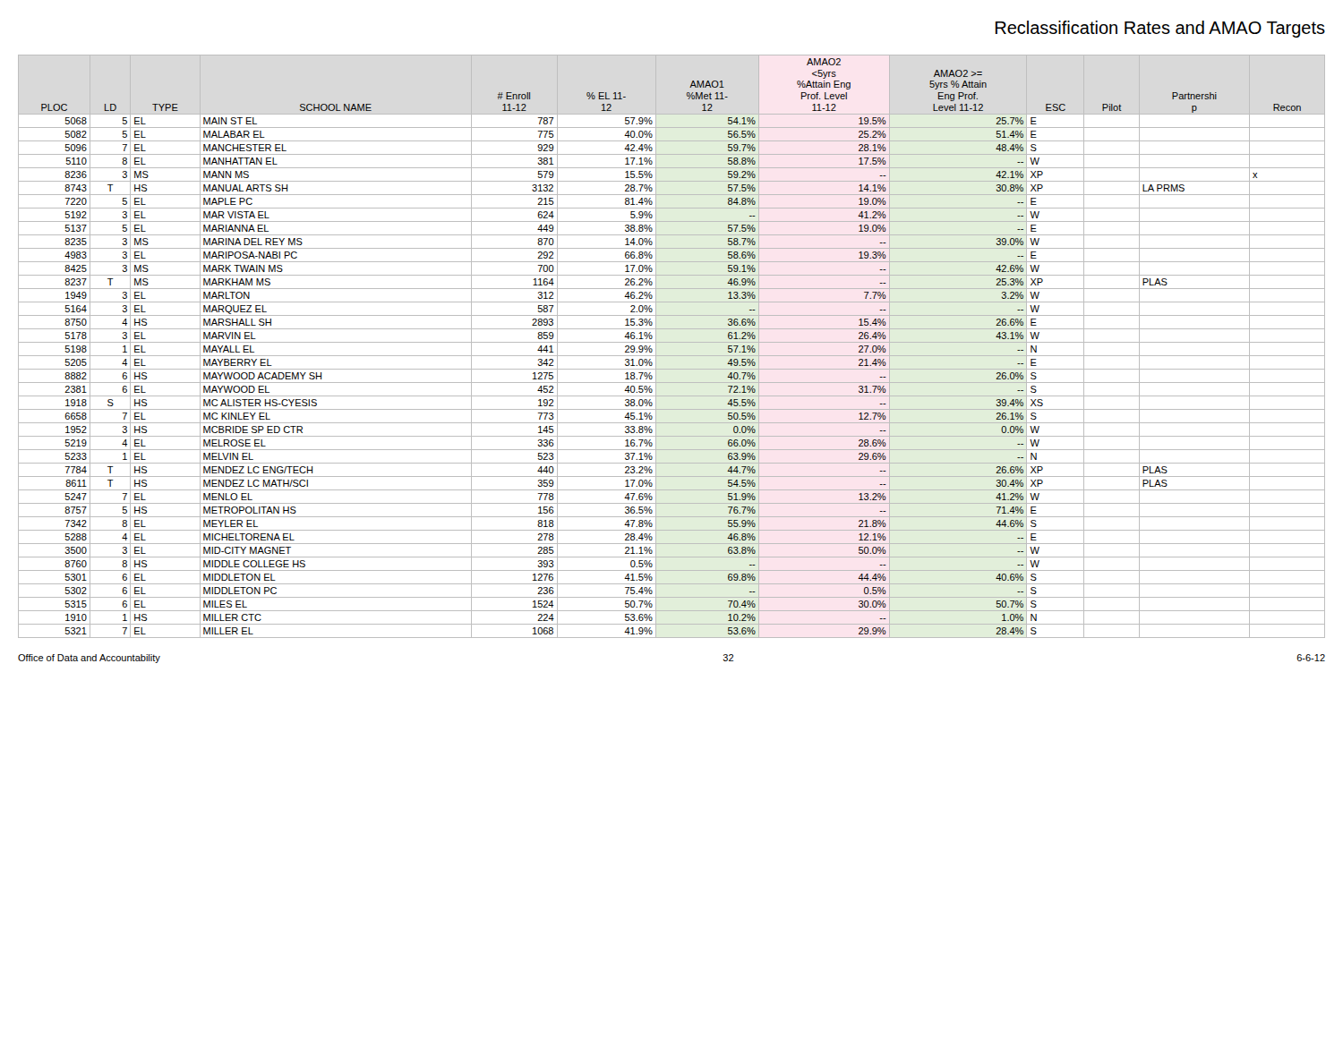Reclassification Rates and AMAO Targets
| PLOC | LD | TYPE | SCHOOL NAME | # Enroll 11-12 | % EL 11- 12 | AMAO1 %Met 11- 12 | AMAO2 <5yrs %Attain Eng Prof. Level 11-12 | AMAO2 >= 5yrs % Attain Eng Prof. Level 11-12 | ESC | Pilot | Partnershi p | Recon |
| --- | --- | --- | --- | --- | --- | --- | --- | --- | --- | --- | --- | --- |
| 5068 | 5 | EL | MAIN ST EL | 787 | 57.9% | 54.1% | 19.5% | 25.7% | E | | | |
| 5082 | 5 | EL | MALABAR EL | 775 | 40.0% | 56.5% | 25.2% | 51.4% | E | | | |
| 5096 | 7 | EL | MANCHESTER EL | 929 | 42.4% | 59.7% | 28.1% | 48.4% | S | | | |
| 5110 | 8 | EL | MANHATTAN EL | 381 | 17.1% | 58.8% | 17.5% | -- | W | | | |
| 8236 | 3 | MS | MANN MS | 579 | 15.5% | 59.2% | -- | 42.1% | XP | | | x |
| 8743 | T | HS | MANUAL ARTS SH | 3132 | 28.7% | 57.5% | 14.1% | 30.8% | XP | | LA PRMS | |
| 7220 | 5 | EL | MAPLE PC | 215 | 81.4% | 84.8% | 19.0% | -- | E | | | |
| 5192 | 3 | EL | MAR VISTA EL | 624 | 5.9% | -- | 41.2% | -- | W | | | |
| 5137 | 5 | EL | MARIANNA EL | 449 | 38.8% | 57.5% | 19.0% | -- | E | | | |
| 8235 | 3 | MS | MARINA DEL REY MS | 870 | 14.0% | 58.7% | -- | 39.0% | W | | | |
| 4983 | 3 | EL | MARIPOSA-NABI PC | 292 | 66.8% | 58.6% | 19.3% | -- | E | | | |
| 8425 | 3 | MS | MARK TWAIN MS | 700 | 17.0% | 59.1% | -- | 42.6% | W | | | |
| 8237 | T | MS | MARKHAM MS | 1164 | 26.2% | 46.9% | -- | 25.3% | XP | | PLAS | |
| 1949 | 3 | EL | MARLTON | 312 | 46.2% | 13.3% | 7.7% | 3.2% | W | | | |
| 5164 | 3 | EL | MARQUEZ EL | 587 | 2.0% | -- | -- | -- | W | | | |
| 8750 | 4 | HS | MARSHALL SH | 2893 | 15.3% | 36.6% | 15.4% | 26.6% | E | | | |
| 5178 | 3 | EL | MARVIN EL | 859 | 46.1% | 61.2% | 26.4% | 43.1% | W | | | |
| 5198 | 1 | EL | MAYALL EL | 441 | 29.9% | 57.1% | 27.0% | -- | N | | | |
| 5205 | 4 | EL | MAYBERRY EL | 342 | 31.0% | 49.5% | 21.4% | -- | E | | | |
| 8882 | 6 | HS | MAYWOOD ACADEMY SH | 1275 | 18.7% | 40.7% | -- | 26.0% | S | | | |
| 2381 | 6 | EL | MAYWOOD EL | 452 | 40.5% | 72.1% | 31.7% | -- | S | | | |
| 1918 | S | HS | MC ALISTER HS-CYESIS | 192 | 38.0% | 45.5% | -- | 39.4% | XS | | | |
| 6658 | 7 | EL | MC KINLEY EL | 773 | 45.1% | 50.5% | 12.7% | 26.1% | S | | | |
| 1952 | 3 | HS | MCBRIDE SP ED CTR | 145 | 33.8% | 0.0% | -- | 0.0% | W | | | |
| 5219 | 4 | EL | MELROSE EL | 336 | 16.7% | 66.0% | 28.6% | -- | W | | | |
| 5233 | 1 | EL | MELVIN EL | 523 | 37.1% | 63.9% | 29.6% | -- | N | | | |
| 7784 | T | HS | MENDEZ LC ENG/TECH | 440 | 23.2% | 44.7% | -- | 26.6% | XP | | PLAS | |
| 8611 | T | HS | MENDEZ LC MATH/SCI | 359 | 17.0% | 54.5% | -- | 30.4% | XP | | PLAS | |
| 5247 | 7 | EL | MENLO EL | 778 | 47.6% | 51.9% | 13.2% | 41.2% | W | | | |
| 8757 | 5 | HS | METROPOLITAN HS | 156 | 36.5% | 76.7% | -- | 71.4% | E | | | |
| 7342 | 8 | EL | MEYLER EL | 818 | 47.8% | 55.9% | 21.8% | 44.6% | S | | | |
| 5288 | 4 | EL | MICHELTORENA EL | 278 | 28.4% | 46.8% | 12.1% | -- | E | | | |
| 3500 | 3 | EL | MID-CITY MAGNET | 285 | 21.1% | 63.8% | 50.0% | -- | W | | | |
| 8760 | 8 | HS | MIDDLE COLLEGE HS | 393 | 0.5% | -- | -- | -- | W | | | |
| 5301 | 6 | EL | MIDDLETON EL | 1276 | 41.5% | 69.8% | 44.4% | 40.6% | S | | | |
| 5302 | 6 | EL | MIDDLETON PC | 236 | 75.4% | -- | 0.5% | -- | S | | | |
| 5315 | 6 | EL | MILES EL | 1524 | 50.7% | 70.4% | 30.0% | 50.7% | S | | | |
| 1910 | 1 | HS | MILLER CTC | 224 | 53.6% | 10.2% | -- | 1.0% | N | | | |
| 5321 | 7 | EL | MILLER EL | 1068 | 41.9% | 53.6% | 29.9% | 28.4% | S | | | |
Office of Data and Accountability
32
6-6-12